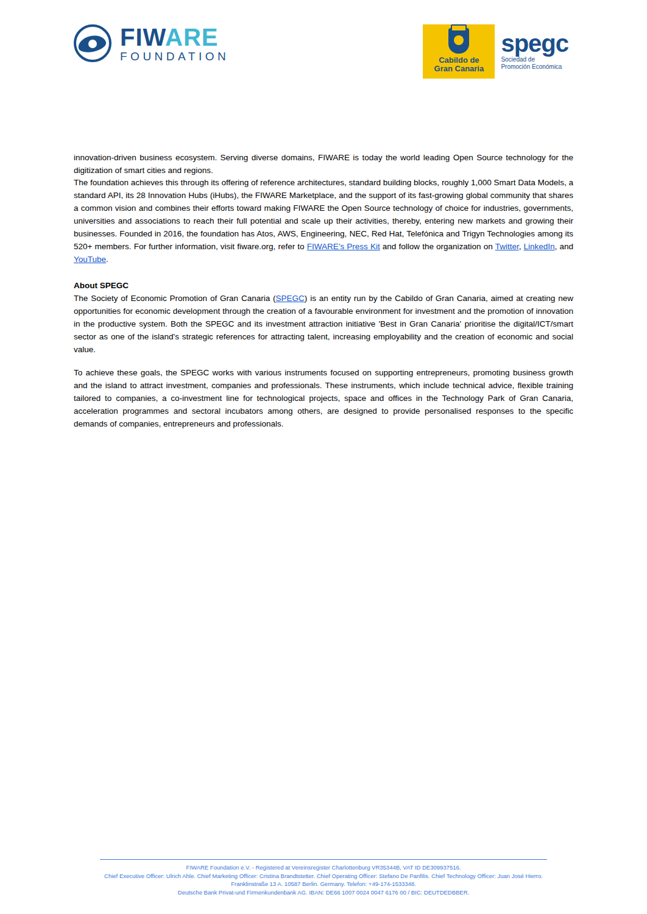FIWARE
FOUNDATION
Cabildo de
Gran Canaria
spegc
Sociedad de
Promoción Económica
innovation-driven business ecosystem. Serving diverse domains, FIWARE is today the world leading Open Source technology for the digitization of smart cities and regions.
The foundation achieves this through its offering of reference architectures, standard building blocks, roughly 1,000 Smart Data Models, a standard API, its 28 Innovation Hubs (iHubs), the FIWARE Marketplace, and the support of its fast-growing global community that shares a common vision and combines their efforts toward making FIWARE the Open Source technology of choice for industries, governments, universities and associations to reach their full potential and scale up their activities, thereby, entering new markets and growing their businesses. Founded in 2016, the foundation has Atos, AWS, Engineering, NEC, Red Hat, Telefónica and Trigyn Technologies among its 520+ members. For further information, visit fiware.org, refer to FIWARE’s Press Kit and follow the organization on Twitter, LinkedIn, and YouTube.
About SPEGC
The Society of Economic Promotion of Gran Canaria (SPEGC) is an entity run by the Cabildo of Gran Canaria, aimed at creating new opportunities for economic development through the creation of a favourable environment for investment and the promotion of innovation in the productive system. Both the SPEGC and its investment attraction initiative 'Best in Gran Canaria' prioritise the digital/ICT/smart sector as one of the island's strategic references for attracting talent, increasing employability and the creation of economic and social value.
To achieve these goals, the SPEGC works with various instruments focused on supporting entrepreneurs, promoting business growth and the island to attract investment, companies and professionals. These instruments, which include technical advice, flexible training tailored to companies, a co-investment line for technological projects, space and offices in the Technology Park of Gran Canaria, acceleration programmes and sectoral incubators among others, are designed to provide personalised responses to the specific demands of companies, entrepreneurs and professionals.
FIWARE Foundation e.V. - Registered at Vereinsregister Charlottenburg VR35344B, VAT ID DE309937516.
Chief Executive Officer: Ulrich Ahle. Chief Marketing Officer: Cristina Brandtstetter. Chief Operating Officer: Stefano De Panfilis. Chief Technology Officer: Juan José Hierro.
Franklinstraße 13 A. 10587 Berlin. Germany. Telefon: +49-174-1533348.
Deutsche Bank Privat-und Firmenkundenbank AG. IBAN: DE66 1007 0024 0047 6176 00 / BIC: DEUTDEDBBER.